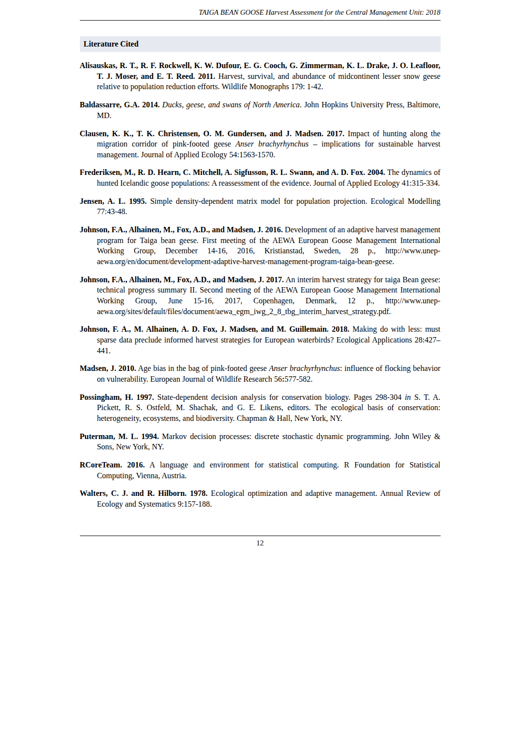TAIGA BEAN GOOSE Harvest Assessment for the Central Management Unit: 2018
Literature Cited
Alisauskas, R. T., R. F. Rockwell, K. W. Dufour, E. G. Cooch, G. Zimmerman, K. L. Drake, J. O. Leafloor, T. J. Moser, and E. T. Reed. 2011. Harvest, survival, and abundance of midcontinent lesser snow geese relative to population reduction efforts. Wildlife Monographs 179: 1-42.
Baldassarre, G.A. 2014. Ducks, geese, and swans of North America. John Hopkins University Press, Baltimore, MD.
Clausen, K. K., T. K. Christensen, O. M. Gundersen, and J. Madsen. 2017. Impact of hunting along the migration corridor of pink-footed geese Anser brachyrhynchus – implications for sustainable harvest management. Journal of Applied Ecology 54:1563-1570.
Frederiksen, M., R. D. Hearn, C. Mitchell, A. Sigfusson, R. L. Swann, and A. D. Fox. 2004. The dynamics of hunted Icelandic goose populations: A reassessment of the evidence. Journal of Applied Ecology 41:315-334.
Jensen, A. L. 1995. Simple density-dependent matrix model for population projection. Ecological Modelling 77:43-48.
Johnson, F.A., Alhainen, M., Fox, A.D., and Madsen, J. 2016. Development of an adaptive harvest management program for Taiga bean geese. First meeting of the AEWA European Goose Management International Working Group, December 14-16, 2016, Kristianstad, Sweden, 28 p., http://www.unep-aewa.org/en/document/development-adaptive-harvest-management-program-taiga-bean-geese.
Johnson, F.A., Alhainen, M., Fox, A.D., and Madsen, J. 2017. An interim harvest strategy for taiga Bean geese: technical progress summary II. Second meeting of the AEWA European Goose Management International Working Group, June 15-16, 2017, Copenhagen, Denmark, 12 p., http://www.unep-aewa.org/sites/default/files/document/aewa_egm_iwg_2_8_tbg_interim_harvest_strategy.pdf.
Johnson, F. A., M. Alhainen, A. D. Fox, J. Madsen, and M. Guillemain. 2018. Making do with less: must sparse data preclude informed harvest strategies for European waterbirds? Ecological Applications 28:427–441.
Madsen, J. 2010. Age bias in the bag of pink-footed geese Anser brachyrhynchus: influence of flocking behavior on vulnerability. European Journal of Wildlife Research 56: 577-582.
Possingham, H. 1997. State-dependent decision analysis for conservation biology. Pages 298-304 in S. T. A. Pickett, R. S. Ostfeld, M. Shachak, and G. E. Likens, editors. The ecological basis of conservation: heterogeneity, ecosystems, and biodiversity. Chapman & Hall, New York, NY.
Puterman, M. L. 1994. Markov decision processes: discrete stochastic dynamic programming. John Wiley & Sons, New York, NY.
RCoreTeam. 2016. A language and environment for statistical computing. R Foundation for Statistical Computing, Vienna, Austria.
Walters, C. J. and R. Hilborn. 1978. Ecological optimization and adaptive management. Annual Review of Ecology and Systematics 9:157-188.
12